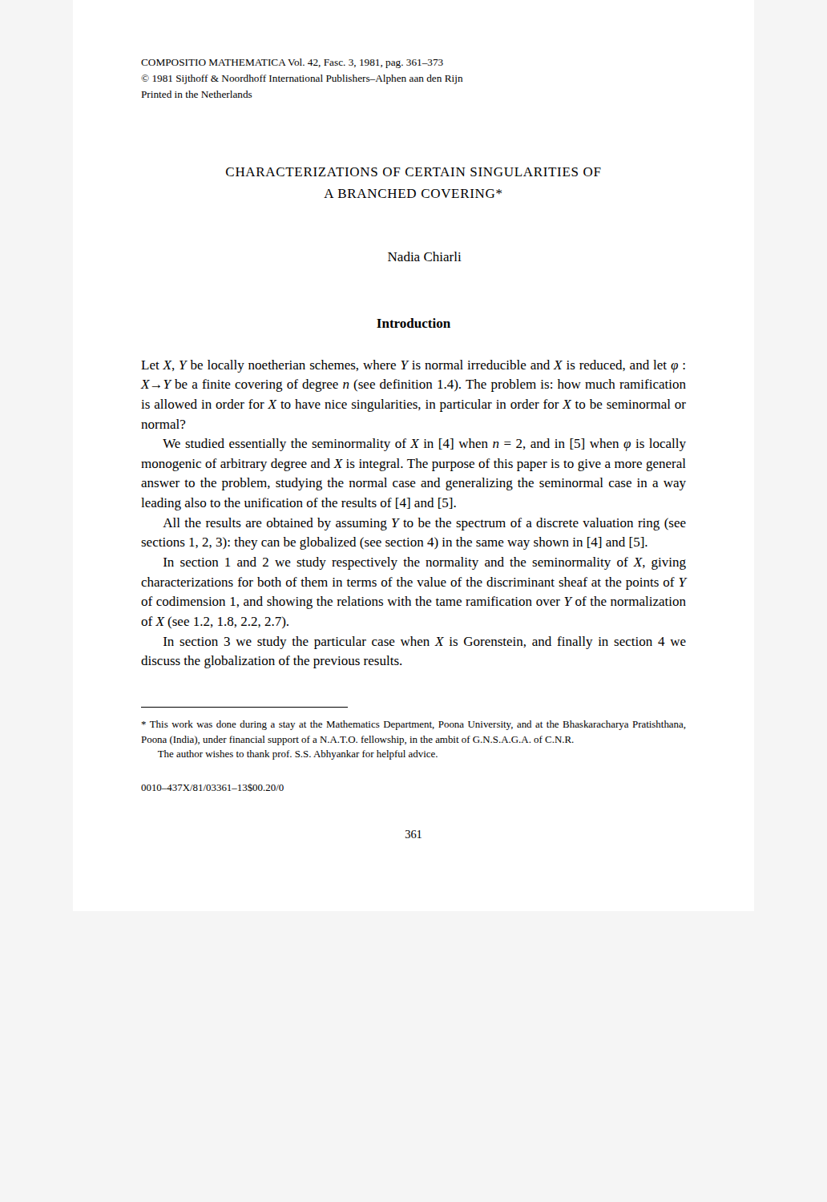COMPOSITIO MATHEMATICA Vol. 42, Fasc. 3, 1981, pag. 361–373
© 1981 Sijthoff & Noordhoff International Publishers–Alphen aan den Rijn
Printed in the Netherlands
Characterizations of Certain Singularities of
a Branched Covering*
Nadia Chiarli
Introduction
Let X, Y be locally noetherian schemes, where Y is normal irreducible and X is reduced, and let φ : X→Y be a finite covering of degree n (see definition 1.4). The problem is: how much ramification is allowed in order for X to have nice singularities, in particular in order for X to be seminormal or normal?
We studied essentially the seminormality of X in [4] when n = 2, and in [5] when φ is locally monogenic of arbitrary degree and X is integral. The purpose of this paper is to give a more general answer to the problem, studying the normal case and generalizing the seminormal case in a way leading also to the unification of the results of [4] and [5].
All the results are obtained by assuming Y to be the spectrum of a discrete valuation ring (see sections 1, 2, 3): they can be globalized (see section 4) in the same way shown in [4] and [5].
In section 1 and 2 we study respectively the normality and the seminormality of X, giving characterizations for both of them in terms of the value of the discriminant sheaf at the points of Y of codimension 1, and showing the relations with the tame ramification over Y of the normalization of X (see 1.2, 1.8, 2.2, 2.7).
In section 3 we study the particular case when X is Gorenstein, and finally in section 4 we discuss the globalization of the previous results.
* This work was done during a stay at the Mathematics Department, Poona University, and at the Bhaskaracharya Pratishthana, Poona (India), under financial support of a N.A.T.O. fellowship, in the ambit of G.N.S.A.G.A. of C.N.R.
The author wishes to thank prof. S.S. Abhyankar for helpful advice.
0010–437X/81/03361–13$00.20/0
361